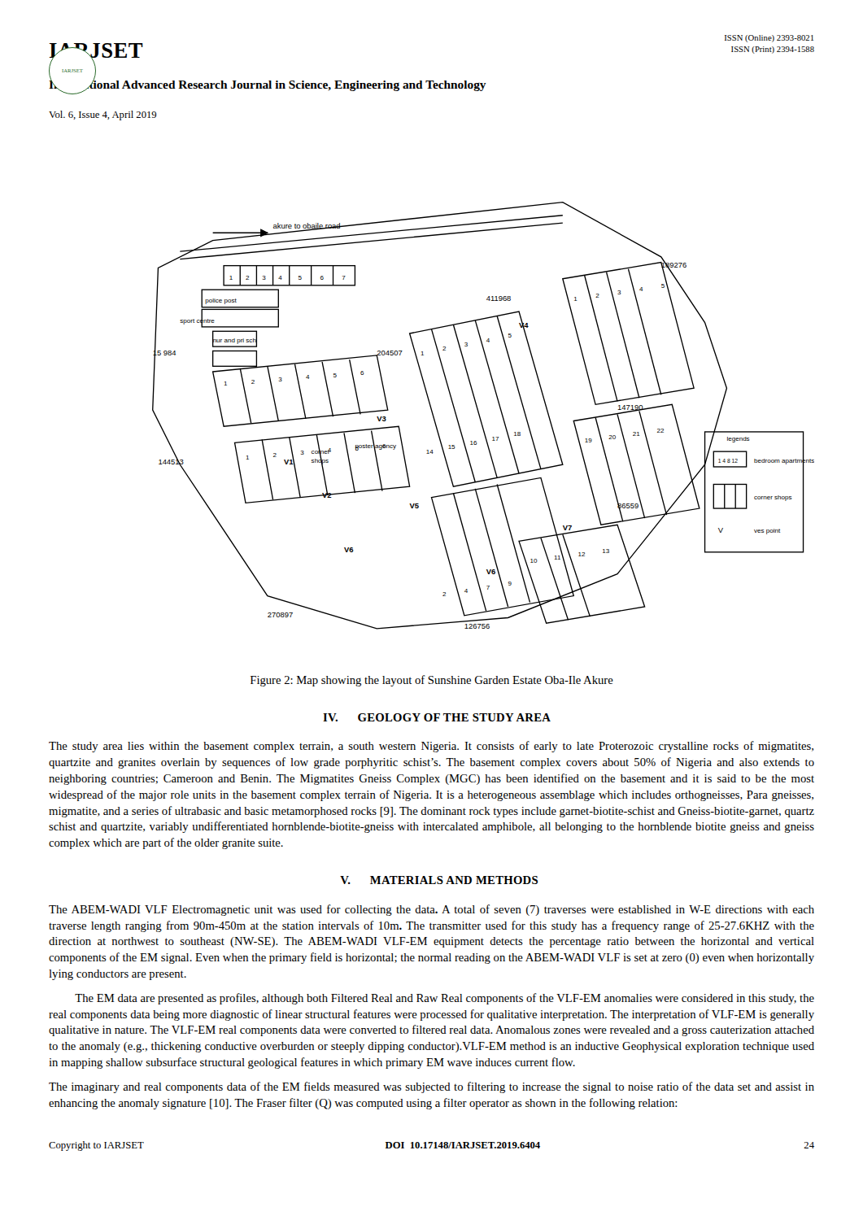ISSN (Online) 2393-8021
ISSN (Print) 2394-1588
IARJSET
IARJSET
International Advanced Research Journal in Science, Engineering and Technology
Vol. 6, Issue 4, April 2019
akure to obaile road police post sport centre nur and pri sch 15 984 204507 411968 189276 147190 86559 144513 270897 126756 corner shops poster agency legends bedroom apartments corner shops ves point 1 4 8 12 V V3 V2 V1 V4 V5 V6 V6 V7 1 2 3 4 5 6 7 1 2 3 4 5 6 1 2 3 4 5 6 1 2 3 4 5 14 15 16 17 18 1 2 3 4 5 19 20 21 22 10 11 12 13 2 4 7 9
Figure 2: Map showing the layout of Sunshine Garden Estate Oba-Ile Akure
IV. GEOLOGY OF THE STUDY AREA
The study area lies within the basement complex terrain, a south western Nigeria. It consists of early to late Proterozoic crystalline rocks of migmatites, quartzite and granites overlain by sequences of low grade porphyritic schist’s. The basement complex covers about 50% of Nigeria and also extends to neighboring countries; Cameroon and Benin. The Migmatites Gneiss Complex (MGC) has been identified on the basement and it is said to be the most widespread of the major role units in the basement complex terrain of Nigeria. It is a heterogeneous assemblage which includes orthogneisses, Para gneisses, migmatite, and a series of ultrabasic and basic metamorphosed rocks [9]. The dominant rock types include garnet-biotite-schist and Gneiss-biotite-garnet, quartz schist and quartzite, variably undifferentiated hornblende-biotite-gneiss with intercalated amphibole, all belonging to the hornblende biotite gneiss and gneiss complex which are part of the older granite suite.
V. MATERIALS AND METHODS
The ABEM-WADI VLF Electromagnetic unit was used for collecting the data. A total of seven (7) traverses were established in W-E directions with each traverse length ranging from 90m-450m at the station intervals of 10m. The transmitter used for this study has a frequency range of 25-27.6KHZ with the direction at northwest to southeast (NW-SE). The ABEM-WADI VLF-EM equipment detects the percentage ratio between the horizontal and vertical components of the EM signal. Even when the primary field is horizontal; the normal reading on the ABEM-WADI VLF is set at zero (0) even when horizontally lying conductors are present.
The EM data are presented as profiles, although both Filtered Real and Raw Real components of the VLF-EM anomalies were considered in this study, the real components data being more diagnostic of linear structural features were processed for qualitative interpretation. The interpretation of VLF-EM is generally qualitative in nature. The VLF-EM real components data were converted to filtered real data. Anomalous zones were revealed and a gross cauterization attached to the anomaly (e.g., thickening conductive overburden or steeply dipping conductor).VLF-EM method is an inductive Geophysical exploration technique used in mapping shallow subsurface structural geological features in which primary EM wave induces current flow.
The imaginary and real components data of the EM fields measured was subjected to filtering to increase the signal to noise ratio of the data set and assist in enhancing the anomaly signature [10]. The Fraser filter (Q) was computed using a filter operator as shown in the following relation:
Copyright to IARJSET
DOI 10.17148/IARJSET.2019.6404
24